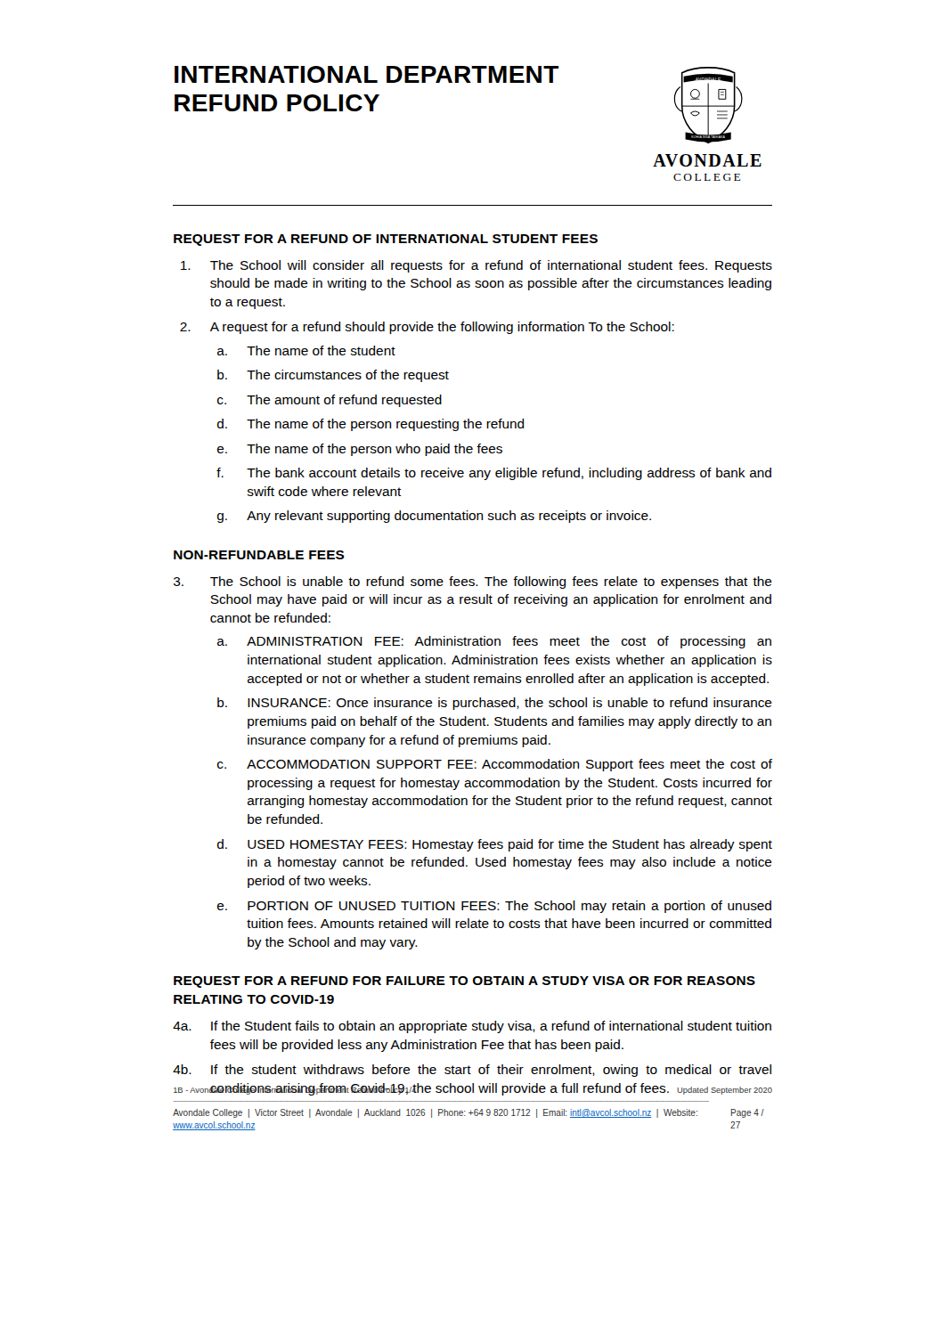International Department
Refund Policy
AVONDALE KOHIA NGA TAIKAKA
AVONDALE
COLLEGE
Request for a Refund of International Student Fees
The School will consider all requests for a refund of international student fees. Requests should be made in writing to the School as soon as possible after the circumstances leading to a request.
A request for a refund should provide the following information To the School:
The name of the student
The circumstances of the request
The amount of refund requested
The name of the person requesting the refund
The name of the person who paid the fees
The bank account details to receive any eligible refund, including address of bank and swift code where relevant
Any relevant supporting documentation such as receipts or invoice.
Non-Refundable Fees
3. The School is unable to refund some fees. The following fees relate to expenses that the School may have paid or will incur as a result of receiving an application for enrolment and cannot be refunded:
ADMINISTRATION FEE: Administration fees meet the cost of processing an international student application. Administration fees exists whether an application is accepted or not or whether a student remains enrolled after an application is accepted.
INSURANCE: Once insurance is purchased, the school is unable to refund insurance premiums paid on behalf of the Student. Students and families may apply directly to an insurance company for a refund of premiums paid.
ACCOMMODATION SUPPORT FEE: Accommodation Support fees meet the cost of processing a request for homestay accommodation by the Student. Costs incurred for arranging homestay accommodation for the Student prior to the refund request, cannot be refunded.
USED HOMESTAY FEES: Homestay fees paid for time the Student has already spent in a homestay cannot be refunded. Used homestay fees may also include a notice period of two weeks.
PORTION OF UNUSED TUITION FEES: The School may retain a portion of unused tuition fees. Amounts retained will relate to costs that have been incurred or committed by the School and may vary.
Request for a Refund for Failure to Obtain a Study Visa or for Reasons Relating to COVID-19
4a. If the Student fails to obtain an appropriate study visa, a refund of international student tuition fees will be provided less any Administration Fee that has been paid.
4b. If the student withdraws before the start of their enrolment, owing to medical or travel conditions arising from Covid-19, the school will provide a full refund of fees.
1B - Avondale College International Department Refund Policy 1/4 Updated September 2020
--------------------------------------------------------------------------------------------------------------------------------------------------------------------------------------------------------------------------------------------------------------------------------------
Avondale College | Victor Street | Avondale | Auckland 1026 | Phone: +64 9 820 1712 | Email: intl@avcol.school.nz | Website: www.avcol.school.nz Page 4 / 27